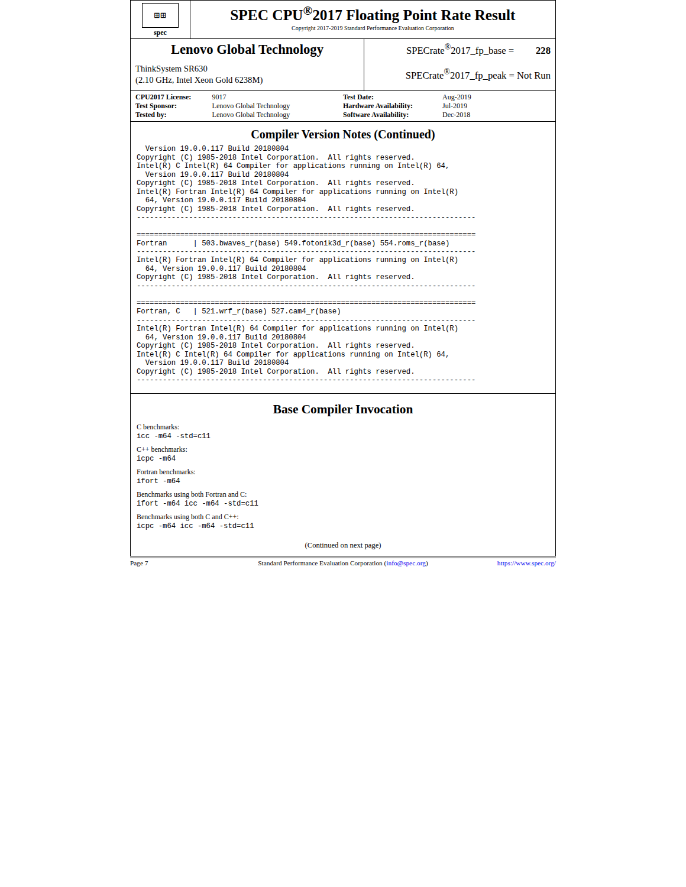⊞⊞
spec
SPEC CPU®2017 Floating Point Rate Result
Copyright 2017-2019 Standard Performance Evaluation Corporation
Lenovo Global Technology
ThinkSystem SR630
(2.10 GHz, Intel Xeon Gold 6238M)
SPECrate®2017_fp_base = 228
SPECrate®2017_fp_peak = Not Run
CPU2017 License: 9017
Test Sponsor: Lenovo Global Technology
Tested by: Lenovo Global Technology
Test Date: Aug-2019
Hardware Availability: Jul-2019
Software Availability: Dec-2018
Compiler Version Notes (Continued)
  Version 19.0.0.117 Build 20180804
Copyright (C) 1985-2018 Intel Corporation.  All rights reserved.
Intel(R) C Intel(R) 64 Compiler for applications running on Intel(R) 64,
  Version 19.0.0.117 Build 20180804
Copyright (C) 1985-2018 Intel Corporation.  All rights reserved.
Intel(R) Fortran Intel(R) 64 Compiler for applications running on Intel(R)
  64, Version 19.0.0.117 Build 20180804
Copyright (C) 1985-2018 Intel Corporation.  All rights reserved.
------------------------------------------------------------------------------

==============================================================================
Fortran      | 503.bwaves_r(base) 549.fotonik3d_r(base) 554.roms_r(base)
------------------------------------------------------------------------------
Intel(R) Fortran Intel(R) 64 Compiler for applications running on Intel(R)
  64, Version 19.0.0.117 Build 20180804
Copyright (C) 1985-2018 Intel Corporation.  All rights reserved.
------------------------------------------------------------------------------

==============================================================================
Fortran, C   | 521.wrf_r(base) 527.cam4_r(base)
------------------------------------------------------------------------------
Intel(R) Fortran Intel(R) 64 Compiler for applications running on Intel(R)
  64, Version 19.0.0.117 Build 20180804
Copyright (C) 1985-2018 Intel Corporation.  All rights reserved.
Intel(R) C Intel(R) 64 Compiler for applications running on Intel(R) 64,
  Version 19.0.0.117 Build 20180804
Copyright (C) 1985-2018 Intel Corporation.  All rights reserved.
------------------------------------------------------------------------------
Base Compiler Invocation
C benchmarks:
icc -m64 -std=c11
C++ benchmarks:
icpc -m64
Fortran benchmarks:
ifort -m64
Benchmarks using both Fortran and C:
ifort -m64 icc -m64 -std=c11
Benchmarks using both C and C++:
icpc -m64 icc -m64 -std=c11
(Continued on next page)
Page 7
Standard Performance Evaluation Corporation (info@spec.org)
https://www.spec.org/